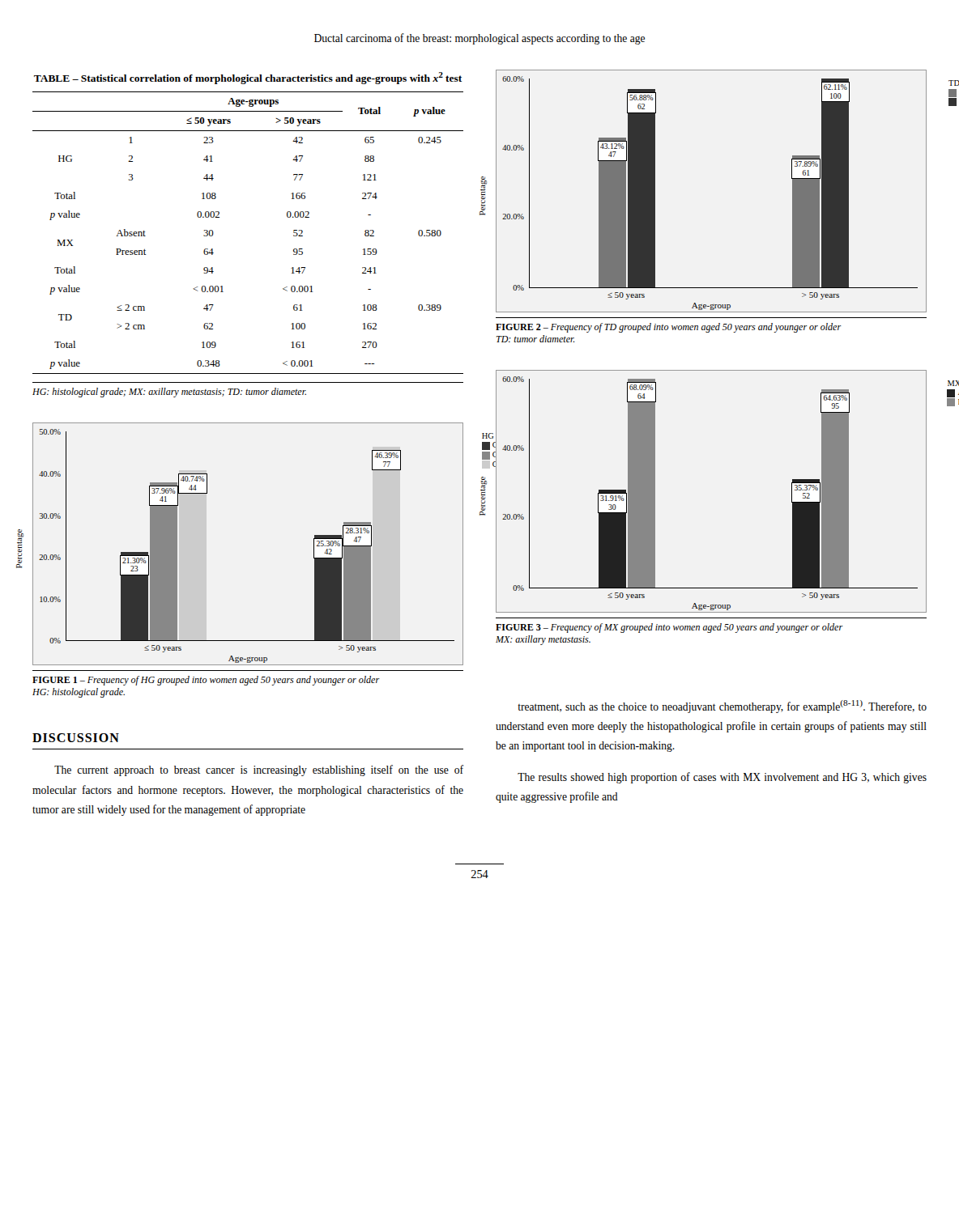Ductal carcinoma of the breast: morphological aspects according to the age
TABLE – Statistical correlation of morphological characteristics and age-groups with x 2 test
| | | Age-groups | Total | p value |
| --- | --- | --- | --- | --- |
| | | ≤ 50 years | > 50 years |
| HG | 1 | 23 | 42 | 65 | 0.245 |
| 2 | 41 | 47 | 88 | |
| 3 | 44 | 77 | 121 | |
| Total | | 108 | 166 | 274 | |
| p value | | 0.002 | 0.002 | - | |
| MX | Absent | 30 | 52 | 82 | 0.580 |
| Present | 64 | 95 | 159 | |
| Total | | 94 | 147 | 241 | |
| p value | | < 0.001 | < 0.001 | - | |
| TD | ≤ 2 cm | 47 | 61 | 108 | 0.389 |
| > 2 cm | 62 | 100 | 162 | |
| Total | | 109 | 161 | 270 | |
| p value | | 0.348 | < 0.001 | --- | |
HG: histological grade; MX: axillary metastasis; TD: tumor diameter.
Percentage
50.0%
40.0%
30.0%
20.0%
10.0%
0%
HG
Grade 1
Grade 2
Grade 3
21.30%
23
37.96%
41
40.74%
44
25.30%
42
28.31%
47
46.39%
77
≤ 50 years > 50 years
Age-group
FIGURE 1 – Frequency of HG grouped into women aged 50 years and younger or older
HG: histological grade.
DISCUSSION
The current approach to breast cancer is increasingly establishing itself on the use of molecular factors and hormone receptors. However, the morphological characteristics of the tumor are still widely used for the management of appropriate
Percentage
60.0%
40.0%
20.0%
0%
TD
≤ 2 cm
> 2 cm
43.12%
47
56.88%
62
37.89%
61
62.11%
100
≤ 50 years > 50 years
Age-group
FIGURE 2 – Frequency of TD grouped into women aged 50 years and younger or older
TD: tumor diameter.
Percentage
60.0%
40.0%
20.0%
0%
MX
Absent
Present
31.91%
30
68.09%
64
35.37%
52
64.63%
95
≤ 50 years > 50 years
Age-group
FIGURE 3 – Frequency of MX grouped into women aged 50 years and younger or older
MX: axillary metastasis.
treatment, such as the choice to neoadjuvant chemotherapy, for example(8-11). Therefore, to understand even more deeply the histopathological profile in certain groups of patients may still be an important tool in decision-making.
The results showed high proportion of cases with MX involvement and HG 3, which gives quite aggressive profile and
254